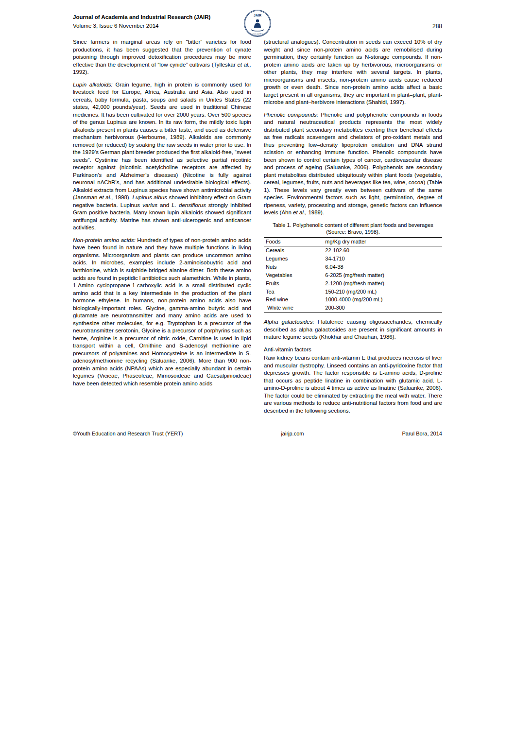Journal of Academia and Industrial Research (JAIR)
Volume 3, Issue 6 November 2014
288
JAIR Youth Education and Research Trust
Since farmers in marginal areas rely on “bitter” varieties for food productions, it has been suggested that the prevention of cynate poisoning through improved detoxification procedures may be more effective than the development of “low cynide” cultivars (Tylleskar et al., 1992).
Lupin alkaloids: Grain legume, high in protein is commonly used for livestock feed for Europe, Africa, Australia and Asia. Also used in cereals, baby formula, pasta, soups and salads in Unites States (22 states, 42,000 pounds/year). Seeds are used in traditional Chinese medicines. It has been cultivated for over 2000 years. Over 500 species of the genus Lupinus are known. In its raw form, the mildly toxic lupin alkaloids present in plants causes a bitter taste, and used as defensive mechanism herbivorous (Herbourne, 1989). Alkaloids are commonly removed (or reduced) by soaking the raw seeds in water prior to use. In the 1929’s German plant breeder produced the first alkaloid-free, “sweet seeds”. Cystinine has been identified as selective partial nicotinic receptor against (nicotinic acetylcholine receptors are affected by Parkinson’s and Alzheimer’s diseases) (Nicotine is fully against neuronal nAChR’s, and has additional undesirable biological effects). Alkaloid extracts from Lupinus species have shown antimicrobial activity (Jansman et al., 1998). Lupinus albus showed inhibitory effect on Gram negative bacteria. Lupinus varius and L. densiflorus strongly inhibited Gram positive bacteria. Many known lupin alkaloids showed significant antifungal activity. Matrine has shown anti-ulcerogenic and anticancer activities.
Non-protein amino acids: Hundreds of types of non-protein amino acids have been found in nature and they have multiple functions in living organisms. Microorganism and plants can produce uncommon amino acids. In microbes, examples include 2-aminoisobuytric acid and lanthionine, which is sulphide-bridged alanine dimer. Both these amino acids are found in peptidic l antibiotics such alamethicin. While in plants, 1-Amino cyclopropane-1-carboxylic acid is a small distributed cyclic amino acid that is a key intermediate in the production of the plant hormone ethylene. In humans, non-protein amino acids also have biologically-important roles. Glycine, gamma-amino butyric acid and glutamate are neurotransmitter and many amino acids are used to synthesize other molecules, for e.g. Tryptophan is a precursor of the neurotransmitter serotonin, Glycine is a precursor of porphyrins such as heme, Arginine is a precursor of nitric oxide, Carnitine is used in lipid transport within a cell, Ornithine and S-adenosyl methionine are precursors of polyamines and Homocysteine is an intermediate in S-adenosylmethionine recycling (Saluanke, 2006). More than 900 non-protein amino acids (NPAAs) which are especially abundant in certain legumes (Vicieae, Phaseoleae, Mimosoideae and Caesalpinioideae) have been detected which resemble protein amino acids
(structural analogues). Concentration in seeds can exceed 10% of dry weight and since non-protein amino acids are remobilised during germination, they certainly function as N-storage compounds. If non-protein amino acids are taken up by herbivorous, microorganisms or other plants, they may interfere with several targets. In plants, microorganisms and insects, non-protein amino acids cause reduced growth or even death. Since non-protein amino acids affect a basic target present in all organisms, they are important in plant–plant, plant-microbe and plant–herbivore interactions (Shahidi, 1997).
Phenolic compounds: Phenolic and polyphenolic compounds in foods and natural neutraceutical products represents the most widely distributed plant secondary metabolites exerting their beneficial effects as free radicals scavengers and chelators of pro-oxidant metals and thus preventing low–density lipoprotein oxidation and DNA strand scission or enhancing immune function. Phenolic compounds have been shown to control certain types of cancer, cardiovascular disease and process of ageing (Saluanke, 2006). Polyphenols are secondary plant metabolites distributed ubiquitously within plant foods (vegetable, cereal, legumes, fruits, nuts and beverages like tea, wine, cocoa) (Table 1). These levels vary greatly even between cultivars of the same species. Environmental factors such as light, germination, degree of ripeness, variety, processing and storage, genetic factors can influence levels (Ahn et al., 1989).
Table 1. Polyphenolic content of different plant foods and beverages (Source: Bravo, 1998).
| Foods | mg/Kg dry matter |
| --- | --- |
| Cereals | 22-102.60 |
| Legumes | 34-1710 |
| Nuts | 6.04-38 |
| Vegetables | 6-2025 (mg/fresh matter) |
| Fruits | 2-1200 (mg/fresh matter) |
| Tea | 150-210 (mg/200 mL) |
| Red wine | 1000-4000 (mg/200 mL) |
| White wine | 200-300 |
Alpha galactosides: Flatulence causing oligosaccharides, chemically described as alpha galactosides are present in significant amounts in mature legume seeds (Khokhar and Chauhan, 1986).
Anti-vitamin factors
Raw kidney beans contain anti-vitamin E that produces necrosis of liver and muscular dystrophy. Linseed contains an anti-pyridoxine factor that depresses growth. The factor responsible is L-amino acids, D-proline that occurs as peptide linatine in combination with glutamic acid. L-amino-D-proline is about 4 times as active as linatine (Saluanke, 2006). The factor could be eliminated by extracting the meal with water. There are various methods to reduce anti-nutritional factors from food and are described in the following sections.
©Youth Education and Research Trust (YERT) jairjp.com Parul Bora, 2014